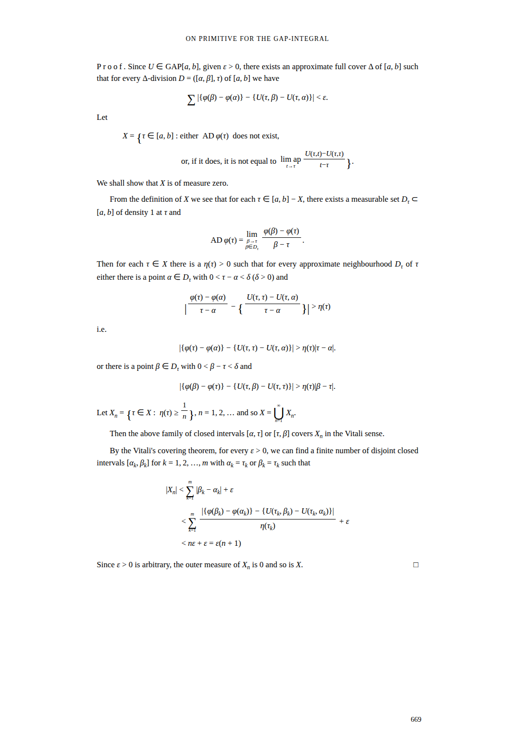ON PRIMITIVE FOR THE GAP-INTEGRAL
Proof. Since U ∈ GAP[a, b], given ε > 0, there exists an approximate full cover Δ of [a, b] such that for every Δ-division D = ([α, β], τ) of [a, b] we have
∑ |{φ(β) − φ(α)} − {U(τ, β) − U(τ, α)}| < ε.
Let
X = {τ ∈ [a, b] : either AD φ(τ) does not exist,
or, if it does, it is not equal to lim ap t→τ U(τ,t)−U(τ,τ) t−τ}.
We shall show that X is of measure zero.
From the definition of X we see that for each τ ∈ [a, b] − X, there exists a measurable set Dτ ⊂ [a, b] of density 1 at τ and
AD φ(τ) = lim β→τ β∈Dτ φ(β) − φ(τ) β − τ.
Then for each τ ∈ X there is a η(τ) > 0 such that for every approximate neighbourhood Dτ of τ either there is a point α ∈ Dτ with 0 < τ − α < δ (δ > 0) and
|φ(τ) − φ(α) τ − α − {U(τ, τ) − U(τ, α) τ − α}| > η(τ)
i.e.
|{φ(τ) − φ(α)} − {U(τ, τ) − U(τ, α)}| > η(τ)|τ − α|.
or there is a point β ∈ Dτ with 0 < β − τ < δ and
|{φ(β) − φ(τ)} − {U(τ, β) − U(τ, τ)}| > η(τ)|β − τ|.
Let Xn = {τ ∈ X : η(τ) ≥ 1 n}, n = 1, 2, … and so X = ∞⋃n=1 Xn.
Then the above family of closed intervals [α, τ] or [τ, β] covers Xn in the Vitali sense.
By the Vitali's covering theorem, for every ε > 0, we can find a finite number of disjoint closed intervals [αk, βk] for k = 1, 2, …, m with αk = τk or βk = τk such that
|Xn| < m∑k=1 |βk − αk| + ε
< m∑k=1 |{φ(βk) − φ(αk)} − {U(τk, βk) − U(τk, αk)}|η(τk) + ε
< nε + ε = ε(n + 1)
Since ε > 0 is arbitrary, the outer measure of Xn is 0 and so is X.□
669